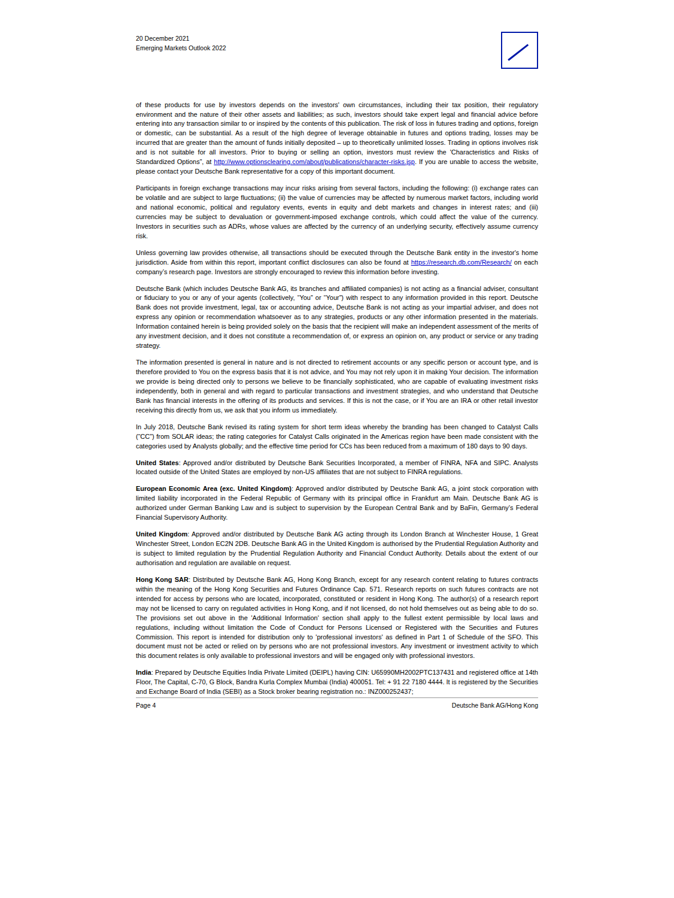20 December 2021
Emerging Markets Outlook 2022
of these products for use by investors depends on the investors' own circumstances, including their tax position, their regulatory environment and the nature of their other assets and liabilities; as such, investors should take expert legal and financial advice before entering into any transaction similar to or inspired by the contents of this publication. The risk of loss in futures trading and options, foreign or domestic, can be substantial. As a result of the high degree of leverage obtainable in futures and options trading, losses may be incurred that are greater than the amount of funds initially deposited – up to theoretically unlimited losses. Trading in options involves risk and is not suitable for all investors. Prior to buying or selling an option, investors must review the 'Characteristics and Risks of Standardized Options”, at http://www.optionsclearing.com/about/publications/character-risks.jsp. If you are unable to access the website, please contact your Deutsche Bank representative for a copy of this important document.
Participants in foreign exchange transactions may incur risks arising from several factors, including the following: (i) exchange rates can be volatile and are subject to large fluctuations; (ii) the value of currencies may be affected by numerous market factors, including world and national economic, political and regulatory events, events in equity and debt markets and changes in interest rates; and (iii) currencies may be subject to devaluation or government-imposed exchange controls, which could affect the value of the currency. Investors in securities such as ADRs, whose values are affected by the currency of an underlying security, effectively assume currency risk.
Unless governing law provides otherwise, all transactions should be executed through the Deutsche Bank entity in the investor's home jurisdiction. Aside from within this report, important conflict disclosures can also be found at https://research.db.com/Research/ on each company’s research page. Investors are strongly encouraged to review this information before investing.
Deutsche Bank (which includes Deutsche Bank AG, its branches and affiliated companies) is not acting as a financial adviser, consultant or fiduciary to you or any of your agents (collectively, “You” or “Your”) with respect to any information provided in this report. Deutsche Bank does not provide investment, legal, tax or accounting advice, Deutsche Bank is not acting as your impartial adviser, and does not express any opinion or recommendation whatsoever as to any strategies, products or any other information presented in the materials. Information contained herein is being provided solely on the basis that the recipient will make an independent assessment of the merits of any investment decision, and it does not constitute a recommendation of, or express an opinion on, any product or service or any trading strategy.
The information presented is general in nature and is not directed to retirement accounts or any specific person or account type, and is therefore provided to You on the express basis that it is not advice, and You may not rely upon it in making Your decision. The information we provide is being directed only to persons we believe to be financially sophisticated, who are capable of evaluating investment risks independently, both in general and with regard to particular transactions and investment strategies, and who understand that Deutsche Bank has financial interests in the offering of its products and services. If this is not the case, or if You are an IRA or other retail investor receiving this directly from us, we ask that you inform us immediately.
In July 2018, Deutsche Bank revised its rating system for short term ideas whereby the branding has been changed to Catalyst Calls (“CC”) from SOLAR ideas; the rating categories for Catalyst Calls originated in the Americas region have been made consistent with the categories used by Analysts globally; and the effective time period for CCs has been reduced from a maximum of 180 days to 90 days.
United States: Approved and/or distributed by Deutsche Bank Securities Incorporated, a member of FINRA, NFA and SIPC. Analysts located outside of the United States are employed by non-US affiliates that are not subject to FINRA regulations.
European Economic Area (exc. United Kingdom): Approved and/or distributed by Deutsche Bank AG, a joint stock corporation with limited liability incorporated in the Federal Republic of Germany with its principal office in Frankfurt am Main. Deutsche Bank AG is authorized under German Banking Law and is subject to supervision by the European Central Bank and by BaFin, Germany’s Federal Financial Supervisory Authority.
United Kingdom: Approved and/or distributed by Deutsche Bank AG acting through its London Branch at Winchester House, 1 Great Winchester Street, London EC2N 2DB. Deutsche Bank AG in the United Kingdom is authorised by the Prudential Regulation Authority and is subject to limited regulation by the Prudential Regulation Authority and Financial Conduct Authority. Details about the extent of our authorisation and regulation are available on request.
Hong Kong SAR: Distributed by Deutsche Bank AG, Hong Kong Branch, except for any research content relating to futures contracts within the meaning of the Hong Kong Securities and Futures Ordinance Cap. 571. Research reports on such futures contracts are not intended for access by persons who are located, incorporated, constituted or resident in Hong Kong. The author(s) of a research report may not be licensed to carry on regulated activities in Hong Kong, and if not licensed, do not hold themselves out as being able to do so. The provisions set out above in the 'Additional Information' section shall apply to the fullest extent permissible by local laws and regulations, including without limitation the Code of Conduct for Persons Licensed or Registered with the Securities and Futures Commission. This report is intended for distribution only to 'professional investors' as defined in Part 1 of Schedule of the SFO. This document must not be acted or relied on by persons who are not professional investors. Any investment or investment activity to which this document relates is only available to professional investors and will be engaged only with professional investors.
India: Prepared by Deutsche Equities India Private Limited (DEIPL) having CIN: U65990MH2002PTC137431 and registered office at 14th Floor, The Capital, C-70, G Block, Bandra Kurla Complex Mumbai (India) 400051. Tel: + 91 22 7180 4444. It is registered by the Securities and Exchange Board of India (SEBI) as a Stock broker bearing registration no.: INZ000252437;
Page 4
Deutsche Bank AG/Hong Kong